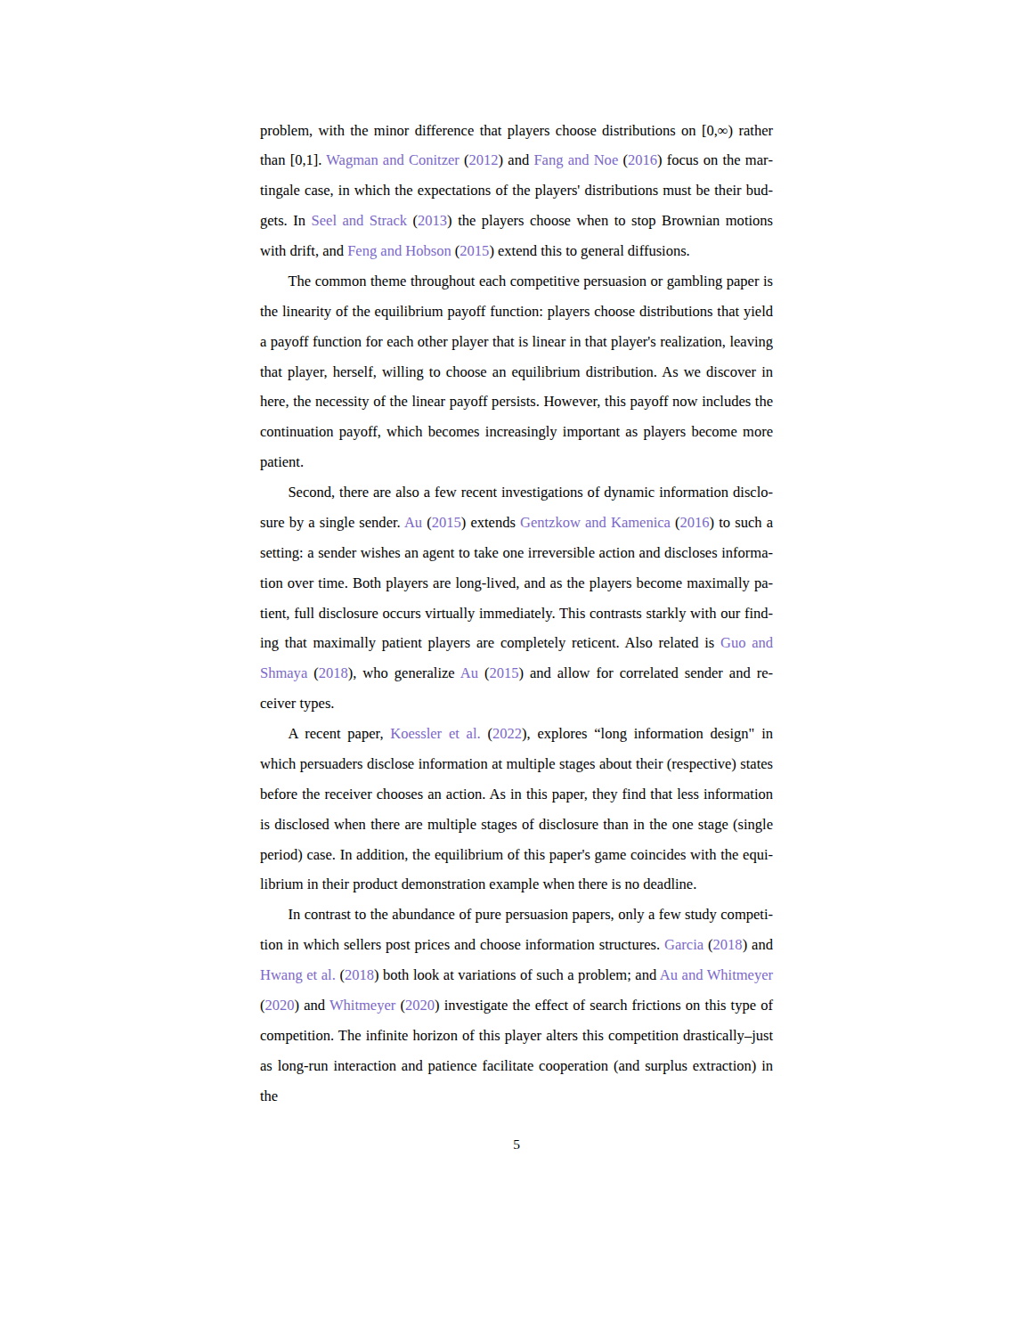problem, with the minor difference that players choose distributions on [0,∞) rather than [0,1]. Wagman and Conitzer (2012) and Fang and Noe (2016) focus on the martingale case, in which the expectations of the players' distributions must be their budgets. In Seel and Strack (2013) the players choose when to stop Brownian motions with drift, and Feng and Hobson (2015) extend this to general diffusions.
The common theme throughout each competitive persuasion or gambling paper is the linearity of the equilibrium payoff function: players choose distributions that yield a payoff function for each other player that is linear in that player's realization, leaving that player, herself, willing to choose an equilibrium distribution. As we discover in here, the necessity of the linear payoff persists. However, this payoff now includes the continuation payoff, which becomes increasingly important as players become more patient.
Second, there are also a few recent investigations of dynamic information disclosure by a single sender. Au (2015) extends Gentzkow and Kamenica (2016) to such a setting: a sender wishes an agent to take one irreversible action and discloses information over time. Both players are long-lived, and as the players become maximally patient, full disclosure occurs virtually immediately. This contrasts starkly with our finding that maximally patient players are completely reticent. Also related is Guo and Shmaya (2018), who generalize Au (2015) and allow for correlated sender and receiver types.
A recent paper, Koessler et al. (2022), explores “long information design" in which persuaders disclose information at multiple stages about their (respective) states before the receiver chooses an action. As in this paper, they find that less information is disclosed when there are multiple stages of disclosure than in the one stage (single period) case. In addition, the equilibrium of this paper's game coincides with the equilibrium in their product demonstration example when there is no deadline.
In contrast to the abundance of pure persuasion papers, only a few study competition in which sellers post prices and choose information structures. Garcia (2018) and Hwang et al. (2018) both look at variations of such a problem; and Au and Whitmeyer (2020) and Whitmeyer (2020) investigate the effect of search frictions on this type of competition. The infinite horizon of this player alters this competition drastically–just as long-run interaction and patience facilitate cooperation (and surplus extraction) in the
5